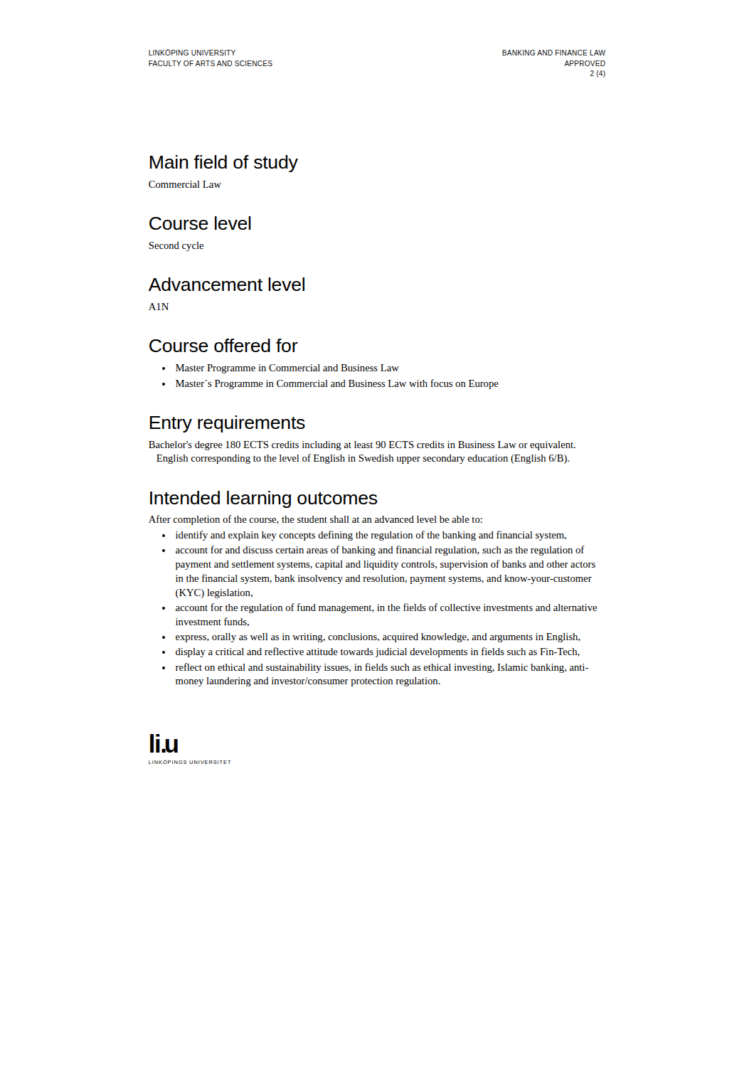LINKÖPING UNIVERSITY
FACULTY OF ARTS AND SCIENCES
BANKING AND FINANCE LAW
APPROVED
2 (4)
Main field of study
Commercial Law
Course level
Second cycle
Advancement level
A1N
Course offered for
Master Programme in Commercial and Business Law
Master´s Programme in Commercial and Business Law with focus on Europe
Entry requirements
Bachelor's degree 180 ECTS credits including at least 90 ECTS credits in Business Law or equivalent.
English corresponding to the level of English in Swedish upper secondary education (English 6/B).
Intended learning outcomes
After completion of the course, the student shall at an advanced level be able to:
identify and explain key concepts defining the regulation of the banking and financial system,
account for and discuss certain areas of banking and financial regulation, such as the regulation of payment and settlement systems, capital and liquidity controls, supervision of banks and other actors in the financial system, bank insolvency and resolution, payment systems, and know-your-customer (KYC) legislation,
account for the regulation of fund management, in the fields of collective investments and alternative investment funds,
express, orally as well as in writing, conclusions, acquired knowledge, and arguments in English,
display a critical and reflective attitude towards judicial developments in fields such as Fin-Tech,
reflect on ethical and sustainability issues, in fields such as ethical investing, Islamic banking, anti-money laundering and investor/consumer protection regulation.
li. u
LINKÖPINGS UNIVERSITET